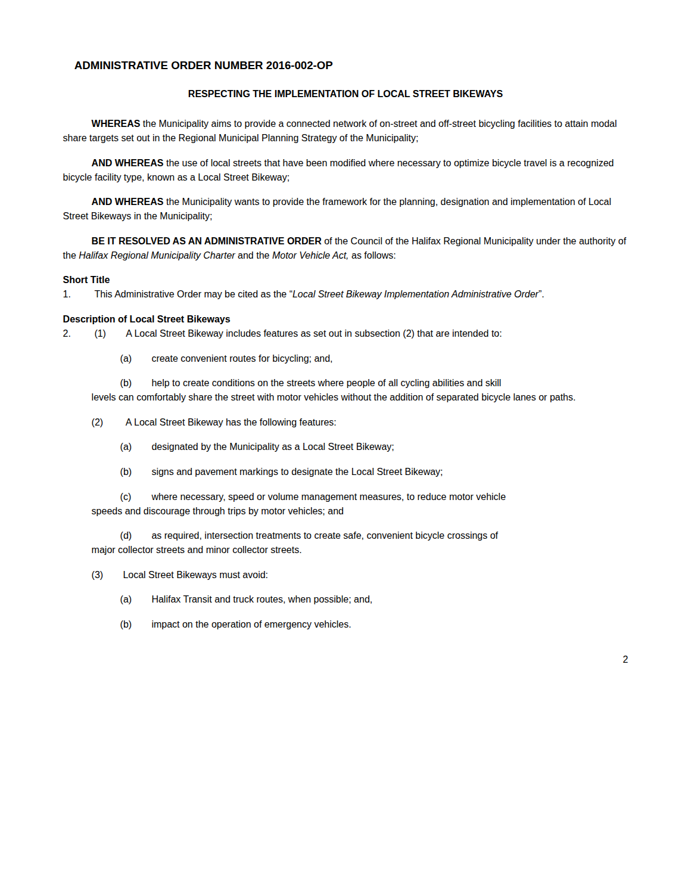ADMINISTRATIVE ORDER NUMBER 2016-002-OP
RESPECTING THE IMPLEMENTATION OF LOCAL STREET BIKEWAYS
WHEREAS the Municipality aims to provide a connected network of on-street and off-street bicycling facilities to attain modal share targets set out in the Regional Municipal Planning Strategy of the Municipality;
AND WHEREAS the use of local streets that have been modified where necessary to optimize bicycle travel is a recognized bicycle facility type, known as a Local Street Bikeway;
AND WHEREAS the Municipality wants to provide the framework for the planning, designation and implementation of Local Street Bikeways in the Municipality;
BE IT RESOLVED AS AN ADMINISTRATIVE ORDER of the Council of the Halifax Regional Municipality under the authority of the Halifax Regional Municipality Charter and the Motor Vehicle Act, as follows:
Short Title
1. This Administrative Order may be cited as the “Local Street Bikeway Implementation Administrative Order”.
Description of Local Street Bikeways
2.(1) A Local Street Bikeway includes features as set out in subsection (2) that are intended to:
(a) create convenient routes for bicycling; and,
(b) help to create conditions on the streets where people of all cycling abilities and skill
levels can comfortably share the street with motor vehicles without the addition of separated bicycle lanes or paths.
(2) A Local Street Bikeway has the following features:
(a) designated by the Municipality as a Local Street Bikeway;
(b) signs and pavement markings to designate the Local Street Bikeway;
(c) where necessary, speed or volume management measures, to reduce motor vehicle
speeds and discourage through trips by motor vehicles; and
(d) as required, intersection treatments to create safe, convenient bicycle crossings of
major collector streets and minor collector streets.
(3) Local Street Bikeways must avoid:
(a) Halifax Transit and truck routes, when possible; and,
(b) impact on the operation of emergency vehicles.
2